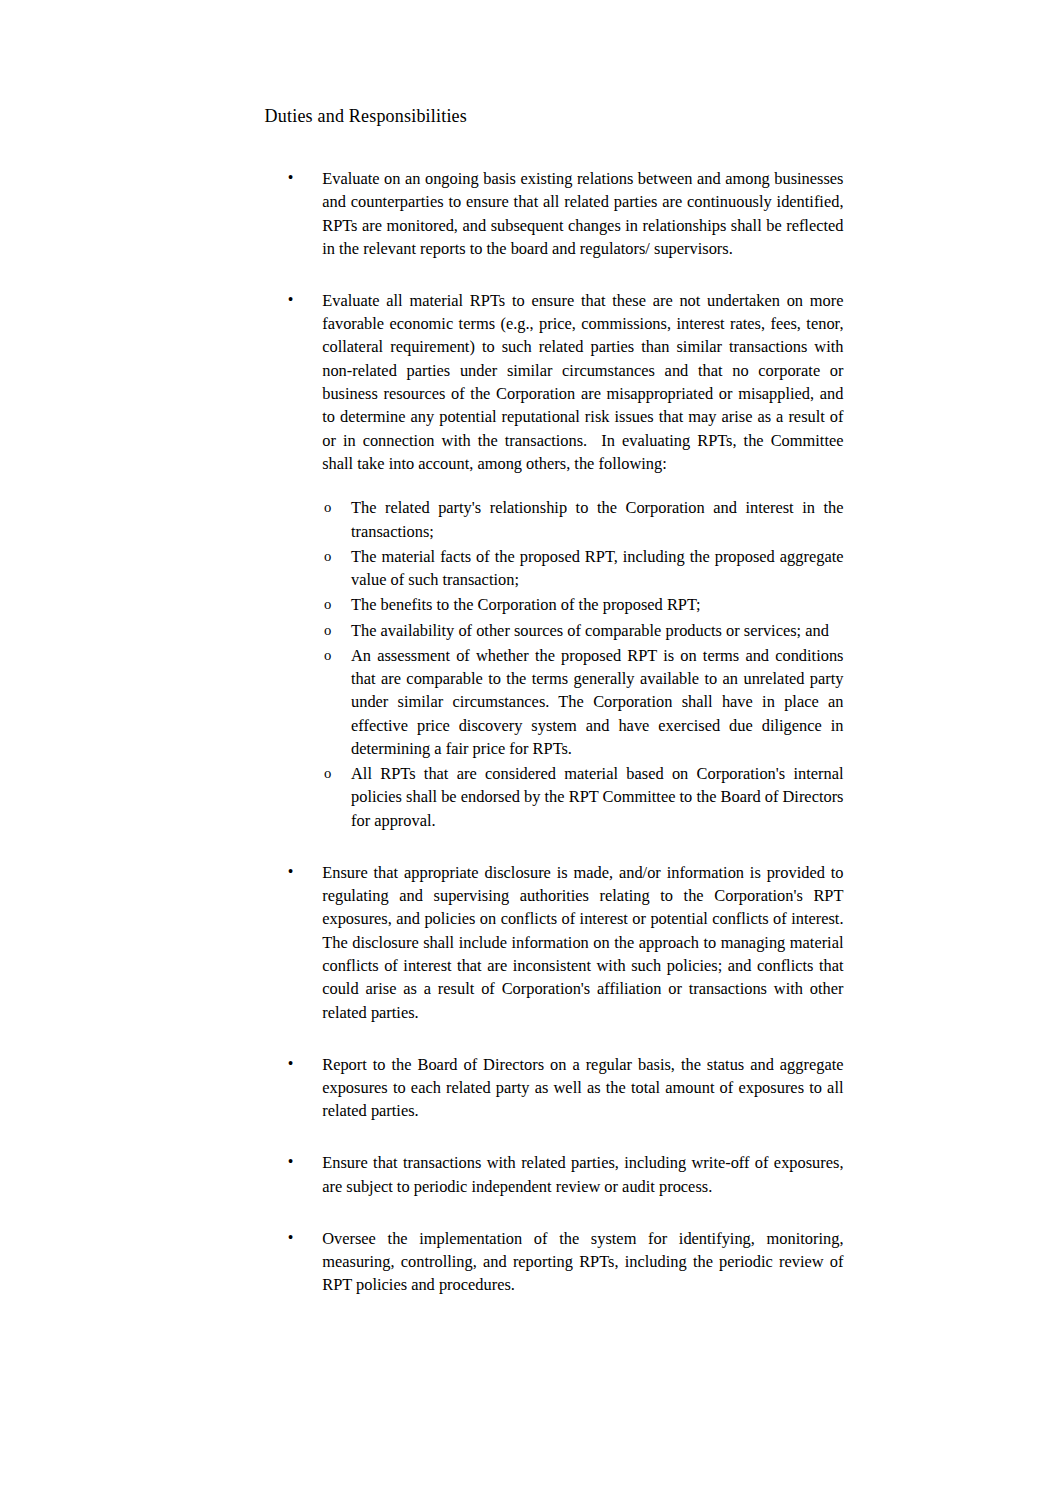Duties and Responsibilities
Evaluate on an ongoing basis existing relations between and among businesses and counterparties to ensure that all related parties are continuously identified, RPTs are monitored, and subsequent changes in relationships shall be reflected in the relevant reports to the board and regulators/ supervisors.
Evaluate all material RPTs to ensure that these are not undertaken on more favorable economic terms (e.g., price, commissions, interest rates, fees, tenor, collateral requirement) to such related parties than similar transactions with non-related parties under similar circumstances and that no corporate or business resources of the Corporation are misappropriated or misapplied, and to determine any potential reputational risk issues that may arise as a result of or in connection with the transactions. In evaluating RPTs, the Committee shall take into account, among others, the following:
The related party's relationship to the Corporation and interest in the transactions;
The material facts of the proposed RPT, including the proposed aggregate value of such transaction;
The benefits to the Corporation of the proposed RPT;
The availability of other sources of comparable products or services; and
An assessment of whether the proposed RPT is on terms and conditions that are comparable to the terms generally available to an unrelated party under similar circumstances. The Corporation shall have in place an effective price discovery system and have exercised due diligence in determining a fair price for RPTs.
All RPTs that are considered material based on Corporation's internal policies shall be endorsed by the RPT Committee to the Board of Directors for approval.
Ensure that appropriate disclosure is made, and/or information is provided to regulating and supervising authorities relating to the Corporation's RPT exposures, and policies on conflicts of interest or potential conflicts of interest. The disclosure shall include information on the approach to managing material conflicts of interest that are inconsistent with such policies; and conflicts that could arise as a result of Corporation's affiliation or transactions with other related parties.
Report to the Board of Directors on a regular basis, the status and aggregate exposures to each related party as well as the total amount of exposures to all related parties.
Ensure that transactions with related parties, including write-off of exposures, are subject to periodic independent review or audit process.
Oversee the implementation of the system for identifying, monitoring, measuring, controlling, and reporting RPTs, including the periodic review of RPT policies and procedures.